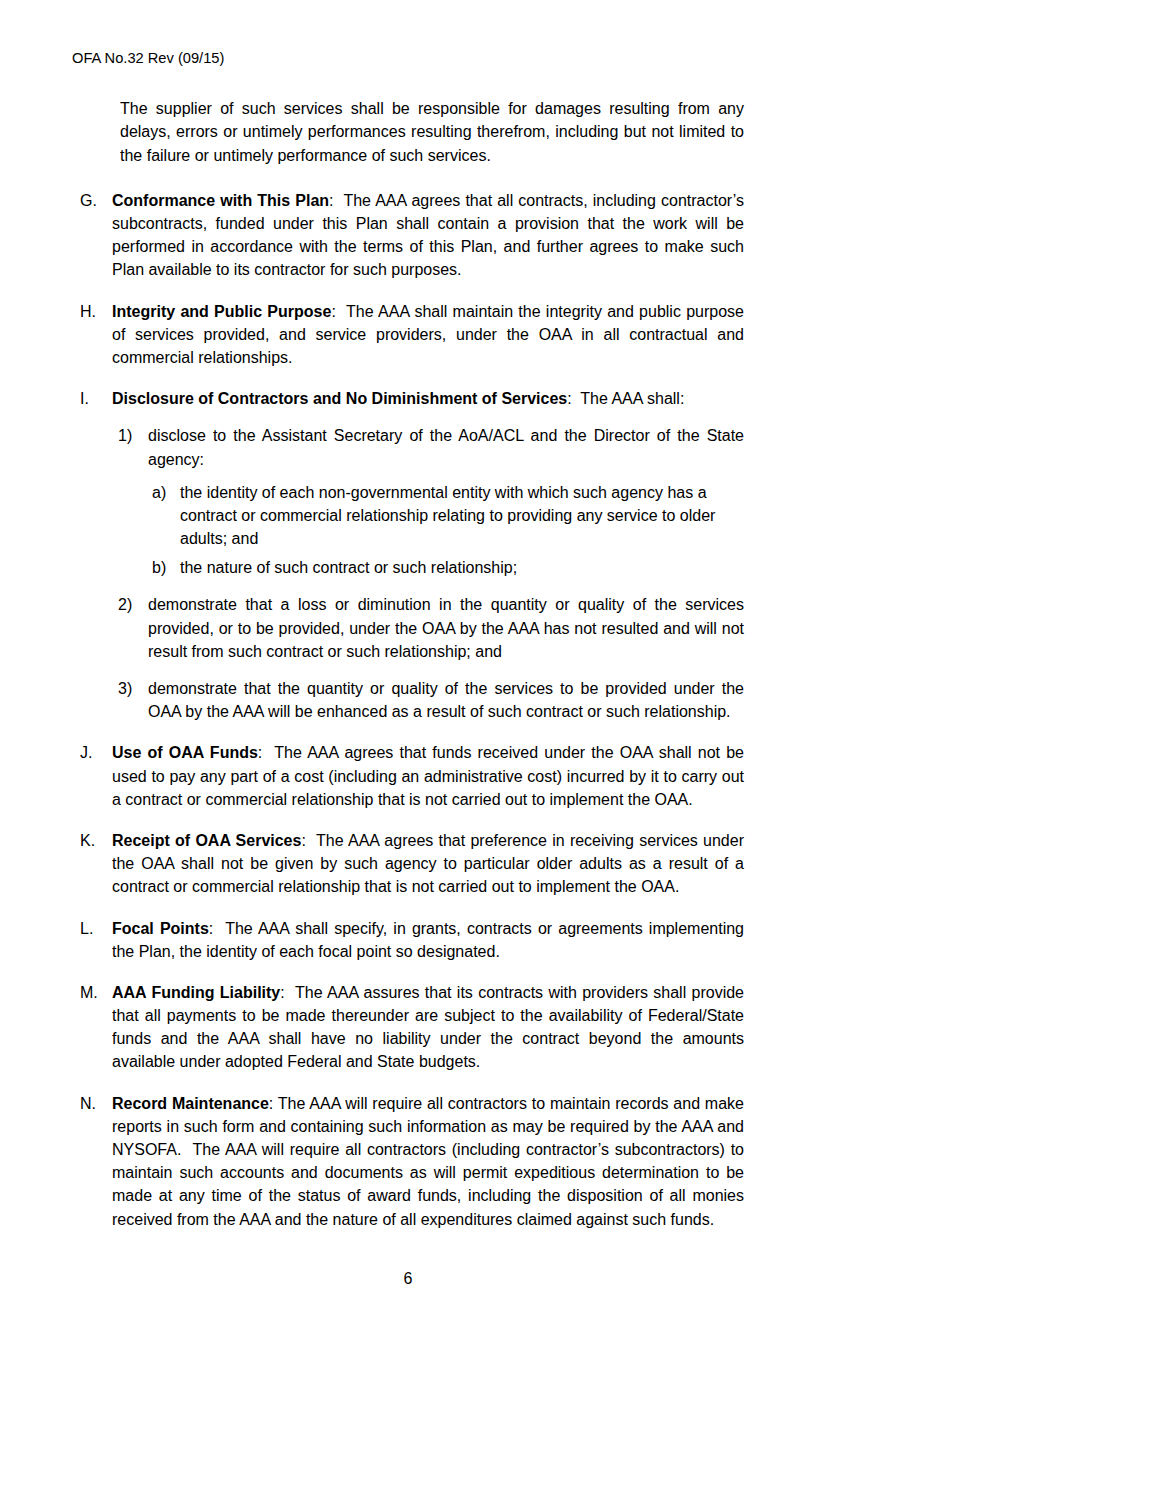OFA No.32 Rev (09/15)
The supplier of such services shall be responsible for damages resulting from any delays, errors or untimely performances resulting therefrom, including but not limited to the failure or untimely performance of such services.
G. Conformance with This Plan: The AAA agrees that all contracts, including contractor’s subcontracts, funded under this Plan shall contain a provision that the work will be performed in accordance with the terms of this Plan, and further agrees to make such Plan available to its contractor for such purposes.
H. Integrity and Public Purpose: The AAA shall maintain the integrity and public purpose of services provided, and service providers, under the OAA in all contractual and commercial relationships.
I. Disclosure of Contractors and No Diminishment of Services: The AAA shall:
1) disclose to the Assistant Secretary of the AoA/ACL and the Director of the State agency:
a) the identity of each non-governmental entity with which such agency has a contract or commercial relationship relating to providing any service to older adults; and
b) the nature of such contract or such relationship;
2) demonstrate that a loss or diminution in the quantity or quality of the services provided, or to be provided, under the OAA by the AAA has not resulted and will not result from such contract or such relationship; and
3) demonstrate that the quantity or quality of the services to be provided under the OAA by the AAA will be enhanced as a result of such contract or such relationship.
J. Use of OAA Funds: The AAA agrees that funds received under the OAA shall not be used to pay any part of a cost (including an administrative cost) incurred by it to carry out a contract or commercial relationship that is not carried out to implement the OAA.
K. Receipt of OAA Services: The AAA agrees that preference in receiving services under the OAA shall not be given by such agency to particular older adults as a result of a contract or commercial relationship that is not carried out to implement the OAA.
L. Focal Points: The AAA shall specify, in grants, contracts or agreements implementing the Plan, the identity of each focal point so designated.
M. AAA Funding Liability: The AAA assures that its contracts with providers shall provide that all payments to be made thereunder are subject to the availability of Federal/State funds and the AAA shall have no liability under the contract beyond the amounts available under adopted Federal and State budgets.
N. Record Maintenance: The AAA will require all contractors to maintain records and make reports in such form and containing such information as may be required by the AAA and NYSOFA. The AAA will require all contractors (including contractor’s subcontractors) to maintain such accounts and documents as will permit expeditious determination to be made at any time of the status of award funds, including the disposition of all monies received from the AAA and the nature of all expenditures claimed against such funds.
6